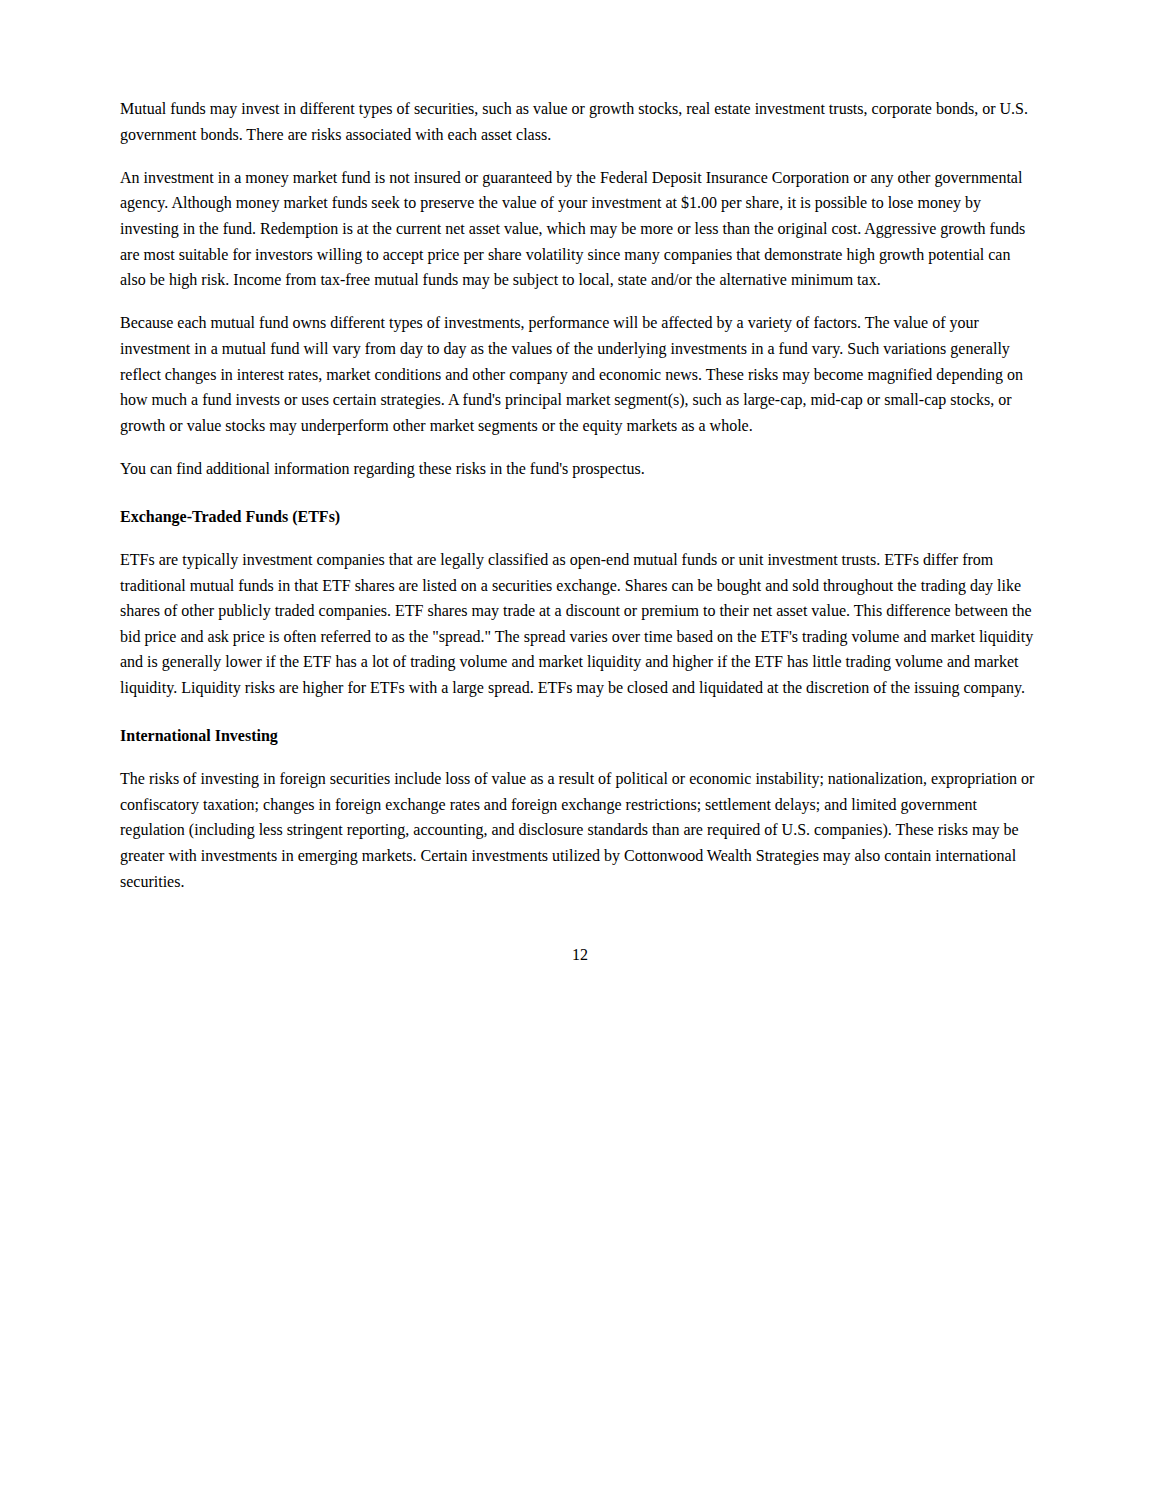Mutual funds may invest in different types of securities, such as value or growth stocks, real estate investment trusts, corporate bonds, or U.S. government bonds. There are risks associated with each asset class.
An investment in a money market fund is not insured or guaranteed by the Federal Deposit Insurance Corporation or any other governmental agency. Although money market funds seek to preserve the value of your investment at $1.00 per share, it is possible to lose money by investing in the fund. Redemption is at the current net asset value, which may be more or less than the original cost. Aggressive growth funds are most suitable for investors willing to accept price per share volatility since many companies that demonstrate high growth potential can also be high risk. Income from tax-free mutual funds may be subject to local, state and/or the alternative minimum tax.
Because each mutual fund owns different types of investments, performance will be affected by a variety of factors. The value of your investment in a mutual fund will vary from day to day as the values of the underlying investments in a fund vary. Such variations generally reflect changes in interest rates, market conditions and other company and economic news. These risks may become magnified depending on how much a fund invests or uses certain strategies. A fund's principal market segment(s), such as large-cap, mid-cap or small-cap stocks, or growth or value stocks may underperform other market segments or the equity markets as a whole.
You can find additional information regarding these risks in the fund's prospectus.
Exchange-Traded Funds (ETFs)
ETFs are typically investment companies that are legally classified as open-end mutual funds or unit investment trusts. ETFs differ from traditional mutual funds in that ETF shares are listed on a securities exchange. Shares can be bought and sold throughout the trading day like shares of other publicly traded companies. ETF shares may trade at a discount or premium to their net asset value. This difference between the bid price and ask price is often referred to as the "spread." The spread varies over time based on the ETF's trading volume and market liquidity and is generally lower if the ETF has a lot of trading volume and market liquidity and higher if the ETF has little trading volume and market liquidity. Liquidity risks are higher for ETFs with a large spread. ETFs may be closed and liquidated at the discretion of the issuing company.
International Investing
The risks of investing in foreign securities include loss of value as a result of political or economic instability; nationalization, expropriation or confiscatory taxation; changes in foreign exchange rates and foreign exchange restrictions; settlement delays; and limited government regulation (including less stringent reporting, accounting, and disclosure standards than are required of U.S. companies). These risks may be greater with investments in emerging markets. Certain investments utilized by Cottonwood Wealth Strategies may also contain international securities.
12